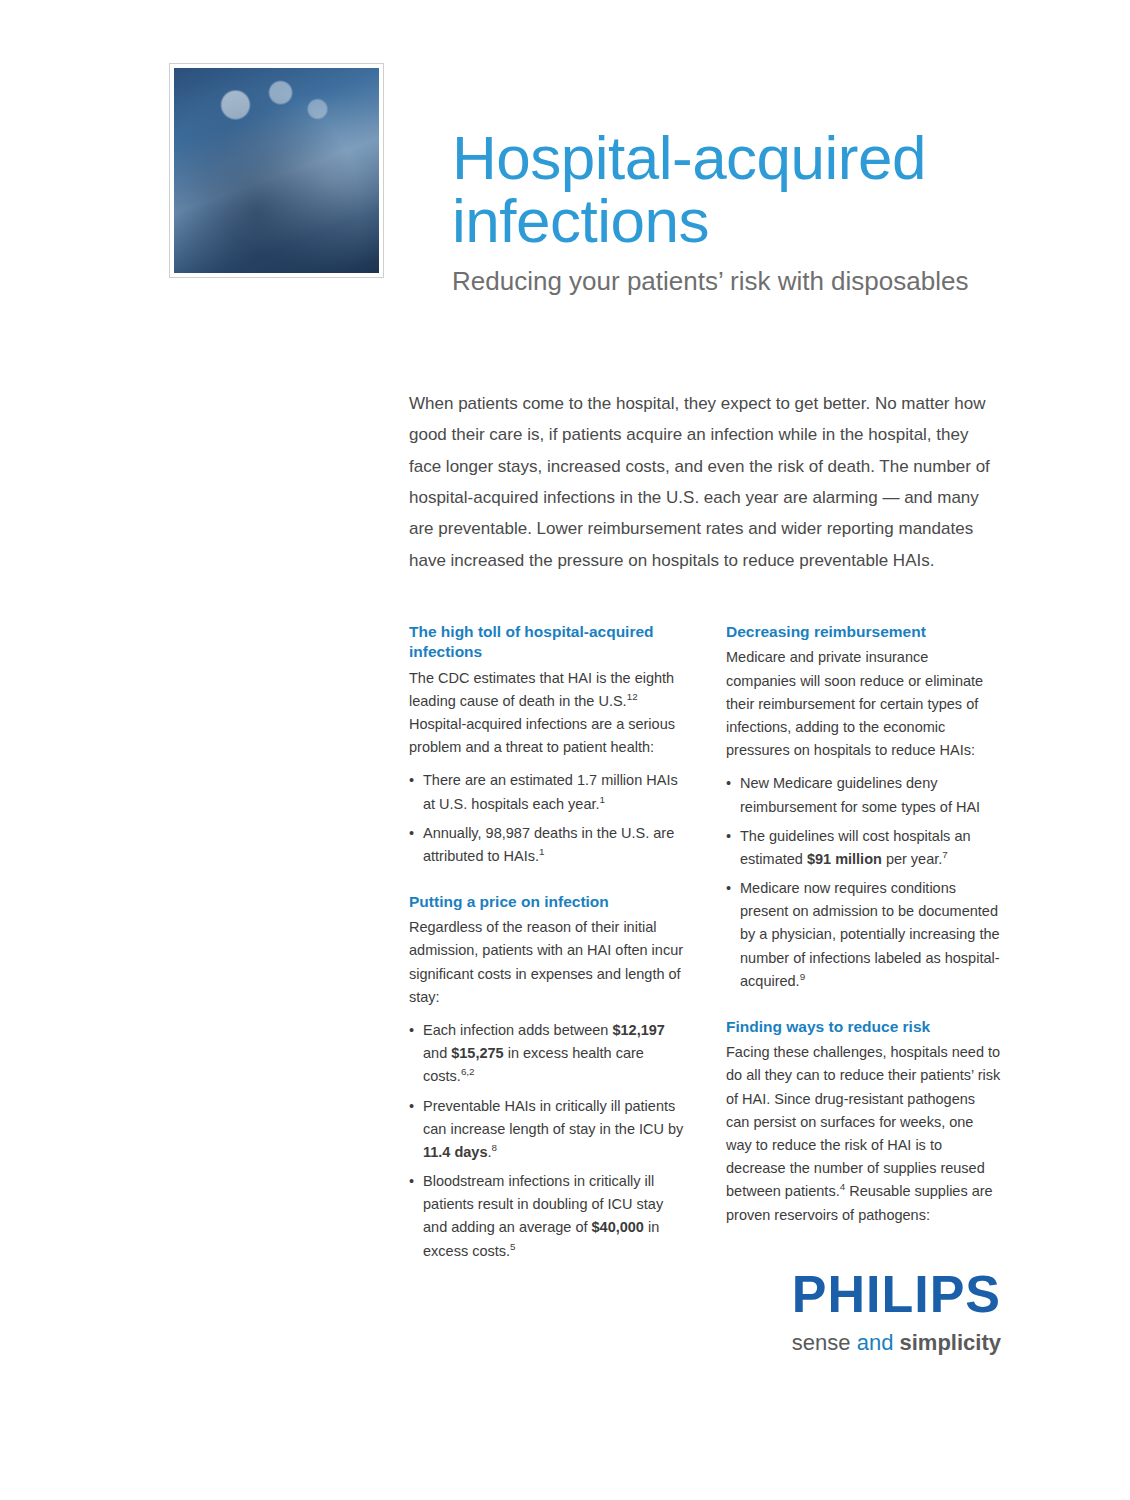Hospital-acquired infections
Reducing your patients’ risk with disposables
When patients come to the hospital, they expect to get better. No matter how good their care is, if patients acquire an infection while in the hospital, they face longer stays, increased costs, and even the risk of death. The number of hospital-acquired infections in the U.S. each year are alarming — and many are preventable. Lower reimbursement rates and wider reporting mandates have increased the pressure on hospitals to reduce preventable HAIs.
The high toll of hospital-acquired infections
The CDC estimates that HAI is the eighth leading cause of death in the U.S.12 Hospital-acquired infections are a serious problem and a threat to patient health:
There are an estimated 1.7 million HAIs at U.S. hospitals each year.1
Annually, 98,987 deaths in the U.S. are attributed to HAIs.1
Putting a price on infection
Regardless of the reason of their initial admission, patients with an HAI often incur significant costs in expenses and length of stay:
Each infection adds between $12,197 and $15,275 in excess health care costs.6,2
Preventable HAIs in critically ill patients can increase length of stay in the ICU by 11.4 days.8
Bloodstream infections in critically ill patients result in doubling of ICU stay and adding an average of $40,000 in excess costs.5
Decreasing reimbursement
Medicare and private insurance companies will soon reduce or eliminate their reimbursement for certain types of infections, adding to the economic pressures on hospitals to reduce HAIs:
New Medicare guidelines deny reimbursement for some types of HAI
The guidelines will cost hospitals an estimated $91 million per year.7
Medicare now requires conditions present on admission to be documented by a physician, potentially increasing the number of infections labeled as hospital-acquired.9
Finding ways to reduce risk
Facing these challenges, hospitals need to do all they can to reduce their patients’ risk of HAI. Since drug-resistant pathogens can persist on surfaces for weeks, one way to reduce the risk of HAI is to decrease the number of supplies reused between patients.4 Reusable supplies are proven reservoirs of pathogens:
PHILIPS
sense and simplicity